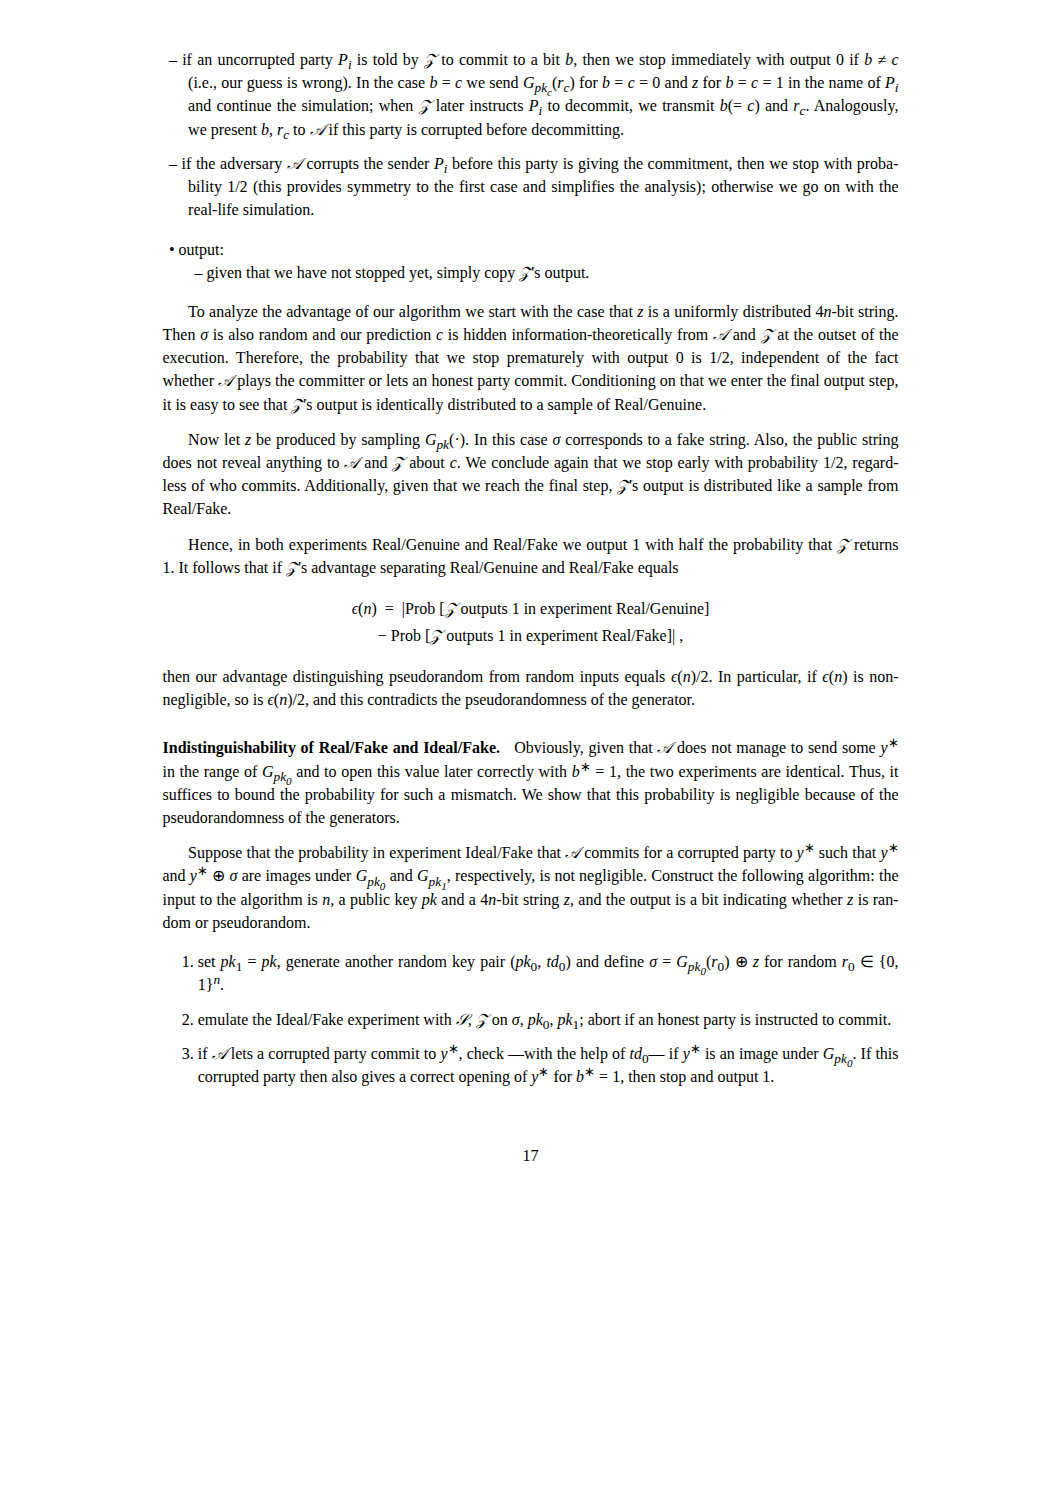if an uncorrupted party Pi is told by 𝒵 to commit to a bit b, then we stop immediately with output 0 if b ≠ c (i.e., our guess is wrong). In the case b = c we send Gpkc(rc) for b = c = 0 and z for b = c = 1 in the name of Pi and continue the simulation; when 𝒵 later instructs Pi to decommit, we transmit b(= c) and rc. Analogously, we present b, rc to 𝒜 if this party is corrupted before decommitting.
if the adversary 𝒜 corrupts the sender Pi before this party is giving the commitment, then we stop with probability 1/2 (this provides symmetry to the first case and simplifies the analysis); otherwise we go on with the real-life simulation.
output:
given that we have not stopped yet, simply copy 𝒵's output.
To analyze the advantage of our algorithm we start with the case that z is a uniformly distributed 4n-bit string. Then σ is also random and our prediction c is hidden information-theoretically from 𝒜 and 𝒵 at the outset of the execution. Therefore, the probability that we stop prematurely with output 0 is 1/2, independent of the fact whether 𝒜 plays the committer or lets an honest party commit. Conditioning on that we enter the final output step, it is easy to see that 𝒵's output is identically distributed to a sample of Real/Genuine.
Now let z be produced by sampling Gpk(·). In this case σ corresponds to a fake string. Also, the public string does not reveal anything to 𝒜 and 𝒵 about c. We conclude again that we stop early with probability 1/2, regardless of who commits. Additionally, given that we reach the final step, 𝒵's output is distributed like a sample from Real/Fake.
Hence, in both experiments Real/Genuine and Real/Fake we output 1 with half the probability that 𝒵 returns 1. It follows that if 𝒵's advantage separating Real/Genuine and Real/Fake equals
ϵ(n) = |Prob [𝒵 outputs 1 in experiment Real/Genuine] − Prob [𝒵 outputs 1 in experiment Real/Fake]| ,
then our advantage distinguishing pseudorandom from random inputs equals ϵ(n)/2. In particular, if ϵ(n) is non-negligible, so is ϵ(n)/2, and this contradicts the pseudorandomness of the generator.
Indistinguishability of Real/Fake and Ideal/Fake. Obviously, given that 𝒜 does not manage to send some y∗ in the range of Gpk0 and to open this value later correctly with b∗ = 1, the two experiments are identical. Thus, it suffices to bound the probability for such a mismatch. We show that this probability is negligible because of the pseudorandomness of the generators.
Suppose that the probability in experiment Ideal/Fake that 𝒜 commits for a corrupted party to y∗ such that y∗ and y∗ ⊕ σ are images under Gpk0 and Gpk1, respectively, is not negligible. Construct the following algorithm: the input to the algorithm is n, a public key pk and a 4n-bit string z, and the output is a bit indicating whether z is random or pseudorandom.
set pk1 = pk, generate another random key pair (pk0, td0) and define σ = Gpk0(r0) ⊕ z for random r0 ∈ {0, 1}n.
emulate the Ideal/Fake experiment with 𝒮, 𝒵 on σ, pk0, pk1; abort if an honest party is instructed to commit.
if 𝒜 lets a corrupted party commit to y∗, check —with the help of td0— if y∗ is an image under Gpk0. If this corrupted party then also gives a correct opening of y∗ for b∗ = 1, then stop and output 1.
17